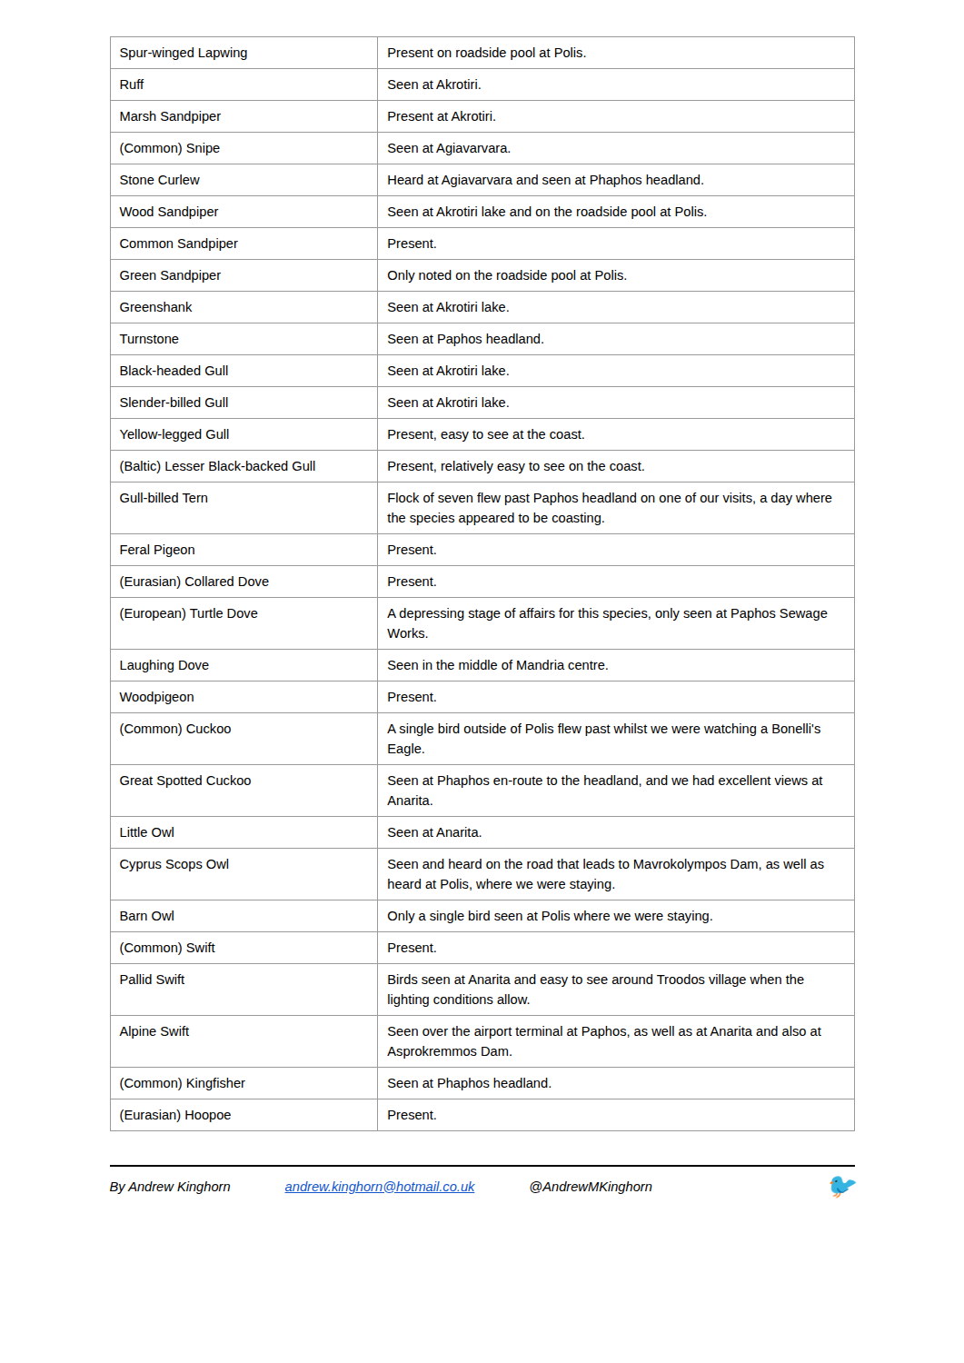| Spur-winged Lapwing | Present on roadside pool at Polis. |
| Ruff | Seen at Akrotiri. |
| Marsh Sandpiper | Present at Akrotiri. |
| (Common) Snipe | Seen at Agiavarvara. |
| Stone Curlew | Heard at Agiavarvara and seen at Phaphos headland. |
| Wood Sandpiper | Seen at Akrotiri lake and on the roadside pool at Polis. |
| Common Sandpiper | Present. |
| Green Sandpiper | Only noted on the roadside pool at Polis. |
| Greenshank | Seen at Akrotiri lake. |
| Turnstone | Seen at Paphos headland. |
| Black-headed Gull | Seen at Akrotiri lake. |
| Slender-billed Gull | Seen at Akrotiri lake. |
| Yellow-legged Gull | Present, easy to see at the coast. |
| (Baltic) Lesser Black-backed Gull | Present, relatively easy to see on the coast. |
| Gull-billed Tern | Flock of seven flew past Paphos headland on one of our visits, a day where the species appeared to be coasting. |
| Feral Pigeon | Present. |
| (Eurasian) Collared Dove | Present. |
| (European) Turtle Dove | A depressing stage of affairs for this species, only seen at Paphos Sewage Works. |
| Laughing Dove | Seen in the middle of Mandria centre. |
| Woodpigeon | Present. |
| (Common) Cuckoo | A single bird outside of Polis flew past whilst we were watching a Bonelli's Eagle. |
| Great Spotted Cuckoo | Seen at Phaphos en-route to the headland, and we had excellent views at Anarita. |
| Little Owl | Seen at Anarita. |
| Cyprus Scops Owl | Seen and heard on the road that leads to Mavrokolympos Dam, as well as heard at Polis, where we were staying. |
| Barn Owl | Only a single bird seen at Polis where we were staying. |
| (Common) Swift | Present. |
| Pallid Swift | Birds seen at Anarita and easy to see around Troodos village when the lighting conditions allow. |
| Alpine Swift | Seen over the airport terminal at Paphos, as well as at Anarita and also at Asprokremmos Dam. |
| (Common) Kingfisher | Seen at Phaphos headland. |
| (Eurasian) Hoopoe | Present. |
By Andrew Kinghorn andrew.kinghorn@hotmail.co.uk @AndrewMKinghorn 🐦